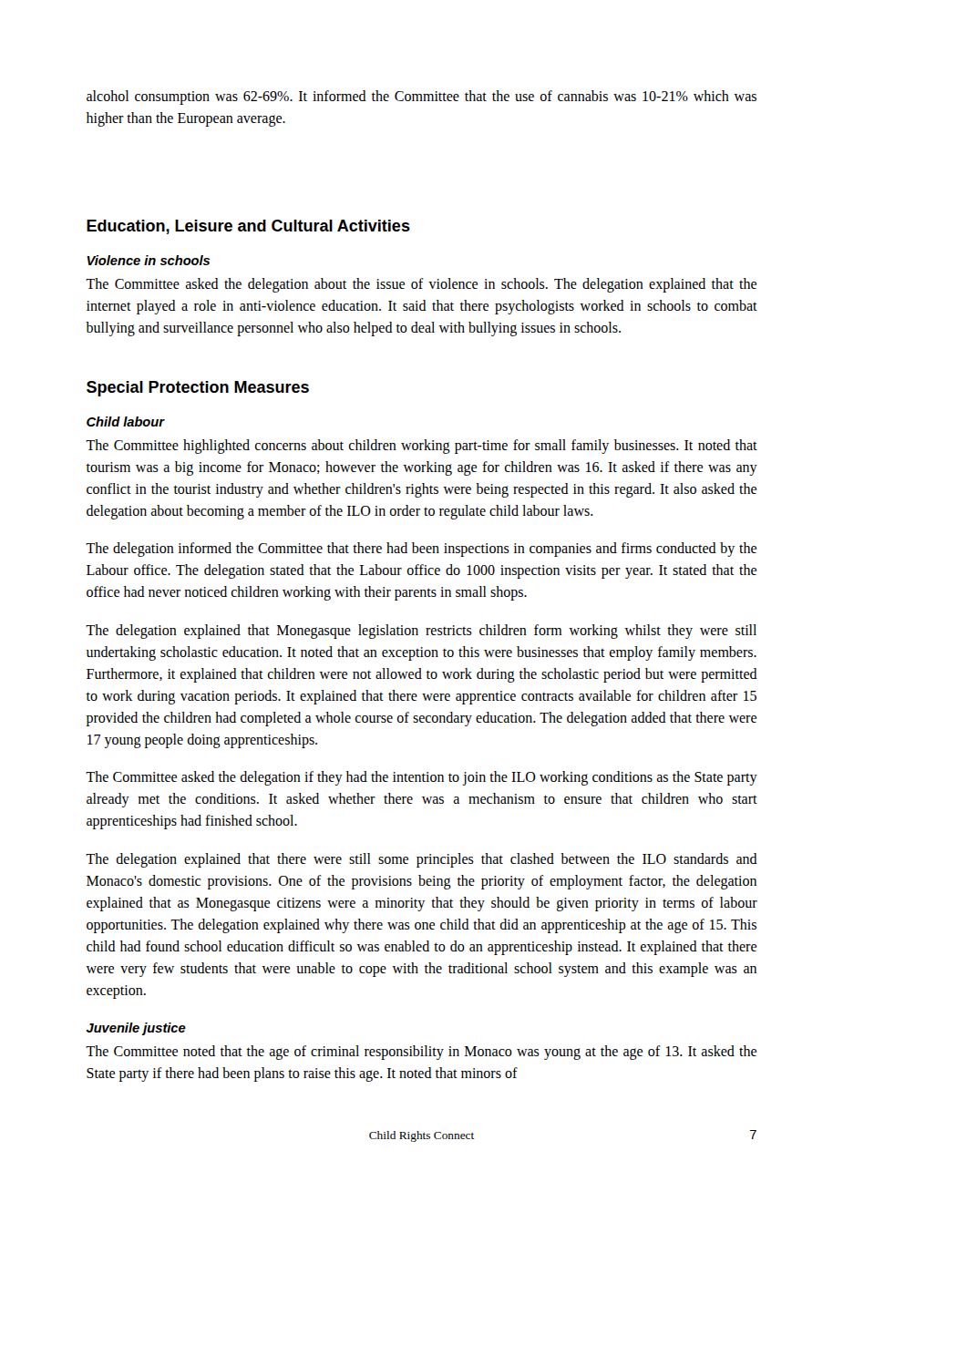alcohol consumption was 62-69%. It informed the Committee that the use of cannabis was 10-21% which was higher than the European average.
Education, Leisure and Cultural Activities
Violence in schools
The Committee asked the delegation about the issue of violence in schools. The delegation explained that the internet played a role in anti-violence education. It said that there psychologists worked in schools to combat bullying and surveillance personnel who also helped to deal with bullying issues in schools.
Special Protection Measures
Child labour
The Committee highlighted concerns about children working part-time for small family businesses. It noted that tourism was a big income for Monaco; however the working age for children was 16. It asked if there was any conflict in the tourist industry and whether children's rights were being respected in this regard. It also asked the delegation about becoming a member of the ILO in order to regulate child labour laws.
The delegation informed the Committee that there had been inspections in companies and firms conducted by the Labour office. The delegation stated that the Labour office do 1000 inspection visits per year. It stated that the office had never noticed children working with their parents in small shops.
The delegation explained that Monegasque legislation restricts children form working whilst they were still undertaking scholastic education. It noted that an exception to this were businesses that employ family members. Furthermore, it explained that children were not allowed to work during the scholastic period but were permitted to work during vacation periods. It explained that there were apprentice contracts available for children after 15 provided the children had completed a whole course of secondary education. The delegation added that there were 17 young people doing apprenticeships.
The Committee asked the delegation if they had the intention to join the ILO working conditions as the State party already met the conditions. It asked whether there was a mechanism to ensure that children who start apprenticeships had finished school.
The delegation explained that there were still some principles that clashed between the ILO standards and Monaco's domestic provisions. One of the provisions being the priority of employment factor, the delegation explained that as Monegasque citizens were a minority that they should be given priority in terms of labour opportunities. The delegation explained why there was one child that did an apprenticeship at the age of 15. This child had found school education difficult so was enabled to do an apprenticeship instead. It explained that there were very few students that were unable to cope with the traditional school system and this example was an exception.
Juvenile justice
The Committee noted that the age of criminal responsibility in Monaco was young at the age of 13. It asked the State party if there had been plans to raise this age. It noted that minors of
Child Rights Connect
7